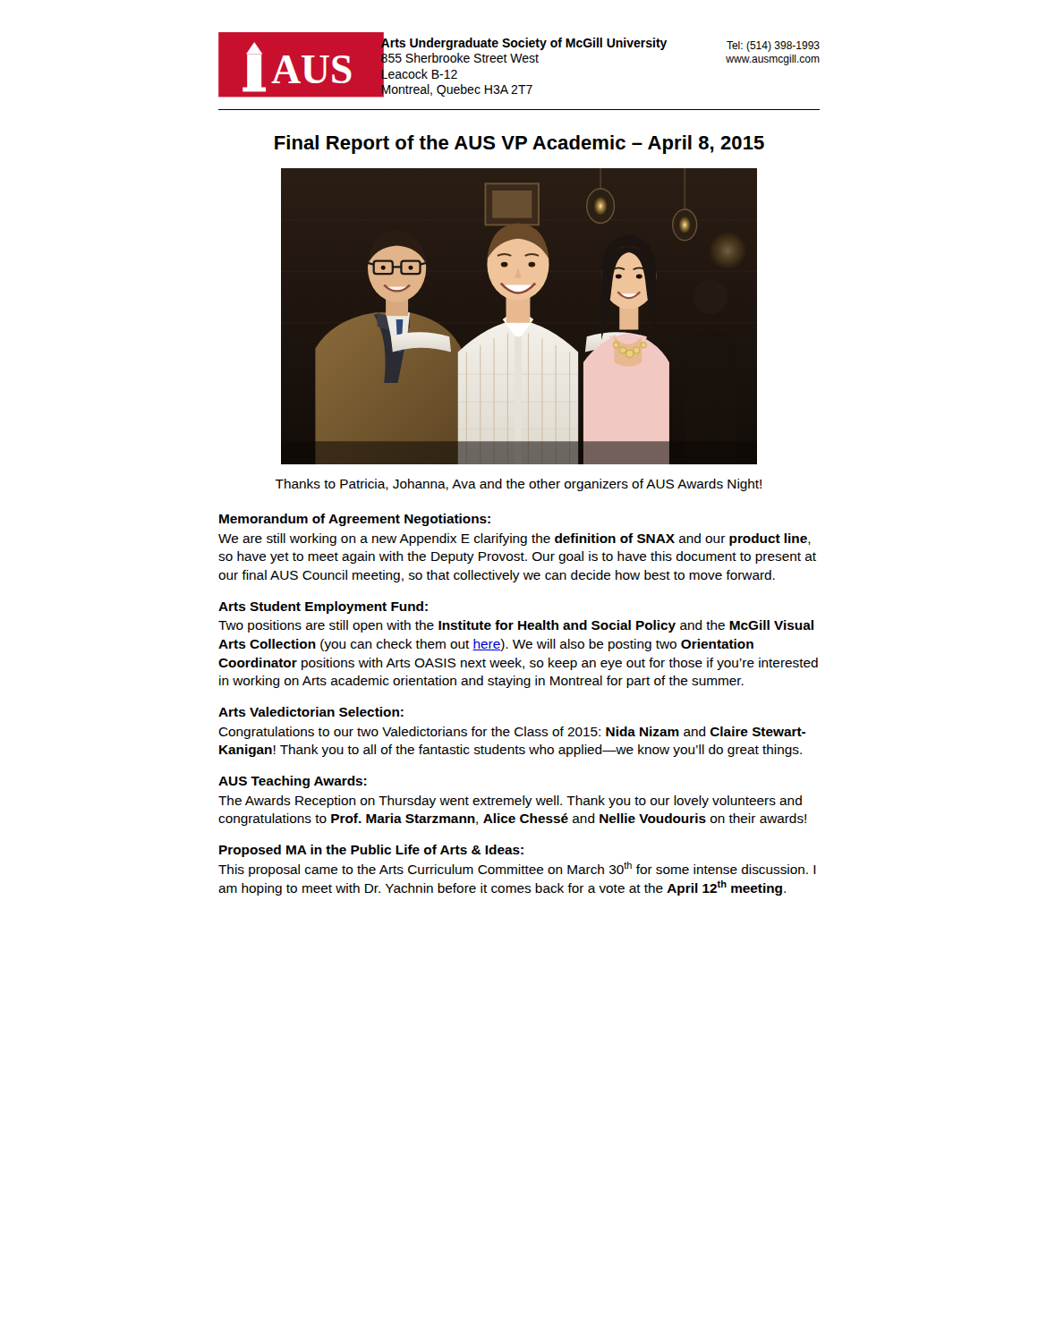AUS
Arts Undergraduate Society of McGill University
855 Sherbrooke Street West
Leacock B-12
Montreal, Quebec H3A 2T7
Tel: (514) 398-1993
www.ausmcgill.com
Final Report of the AUS VP Academic – April 8, 2015
Thanks to Patricia, Johanna, Ava and the other organizers of AUS Awards Night!
Memorandum of Agreement Negotiations:
We are still working on a new Appendix E clarifying the definition of SNAX and our product line, so have yet to meet again with the Deputy Provost. Our goal is to have this document to present at our final AUS Council meeting, so that collectively we can decide how best to move forward.
Arts Student Employment Fund:
Two positions are still open with the Institute for Health and Social Policy and the McGill Visual Arts Collection (you can check them out here). We will also be posting two Orientation Coordinator positions with Arts OASIS next week, so keep an eye out for those if you’re interested in working on Arts academic orientation and staying in Montreal for part of the summer.
Arts Valedictorian Selection:
Congratulations to our two Valedictorians for the Class of 2015: Nida Nizam and Claire Stewart-Kanigan! Thank you to all of the fantastic students who applied—we know you’ll do great things.
AUS Teaching Awards:
The Awards Reception on Thursday went extremely well. Thank you to our lovely volunteers and congratulations to Prof. Maria Starzmann, Alice Chessé and Nellie Voudouris on their awards!
Proposed MA in the Public Life of Arts & Ideas:
This proposal came to the Arts Curriculum Committee on March 30th for some intense discussion. I am hoping to meet with Dr. Yachnin before it comes back for a vote at the April 12th meeting.